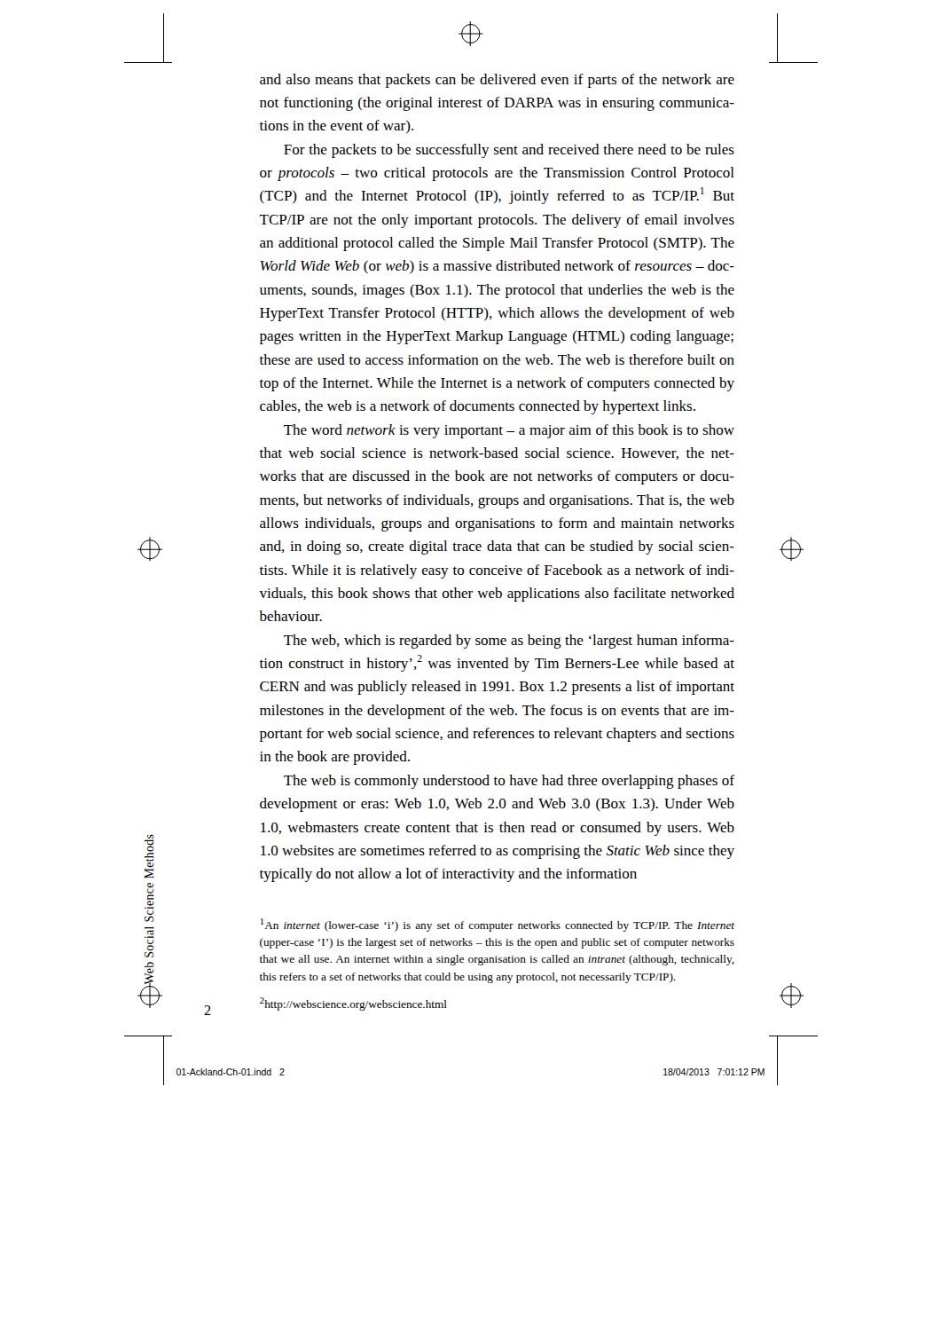and also means that packets can be delivered even if parts of the network are not functioning (the original interest of DARPA was in ensuring communications in the event of war).
For the packets to be successfully sent and received there need to be rules or protocols – two critical protocols are the Transmission Control Protocol (TCP) and the Internet Protocol (IP), jointly referred to as TCP/IP.1 But TCP/IP are not the only important protocols. The delivery of email involves an additional protocol called the Simple Mail Transfer Protocol (SMTP). The World Wide Web (or web) is a massive distributed network of resources – documents, sounds, images (Box 1.1). The protocol that underlies the web is the HyperText Transfer Protocol (HTTP), which allows the development of web pages written in the HyperText Markup Language (HTML) coding language; these are used to access information on the web. The web is therefore built on top of the Internet. While the Internet is a network of computers connected by cables, the web is a network of documents connected by hypertext links.
The word network is very important – a major aim of this book is to show that web social science is network-based social science. However, the networks that are discussed in the book are not networks of computers or documents, but networks of individuals, groups and organisations. That is, the web allows individuals, groups and organisations to form and maintain networks and, in doing so, create digital trace data that can be studied by social scientists. While it is relatively easy to conceive of Facebook as a network of individuals, this book shows that other web applications also facilitate networked behaviour.
The web, which is regarded by some as being the ‘largest human information construct in history’,2 was invented by Tim Berners-Lee while based at CERN and was publicly released in 1991. Box 1.2 presents a list of important milestones in the development of the web. The focus is on events that are important for web social science, and references to relevant chapters and sections in the book are provided.
The web is commonly understood to have had three overlapping phases of development or eras: Web 1.0, Web 2.0 and Web 3.0 (Box 1.3). Under Web 1.0, webmasters create content that is then read or consumed by users. Web 1.0 websites are sometimes referred to as comprising the Static Web since they typically do not allow a lot of interactivity and the information
1 An internet (lower-case ‘i’) is any set of computer networks connected by TCP/IP. The Internet (upper-case ‘I’) is the largest set of networks – this is the open and public set of computer networks that we all use. An internet within a single organisation is called an intranet (although, technically, this refers to a set of networks that could be using any protocol, not necessarily TCP/IP).
2http://webscience.org/webscience.html
Web Social Science Methods
2
01-Ackland-Ch-01.indd 2 18/04/2013 7:01:12 PM